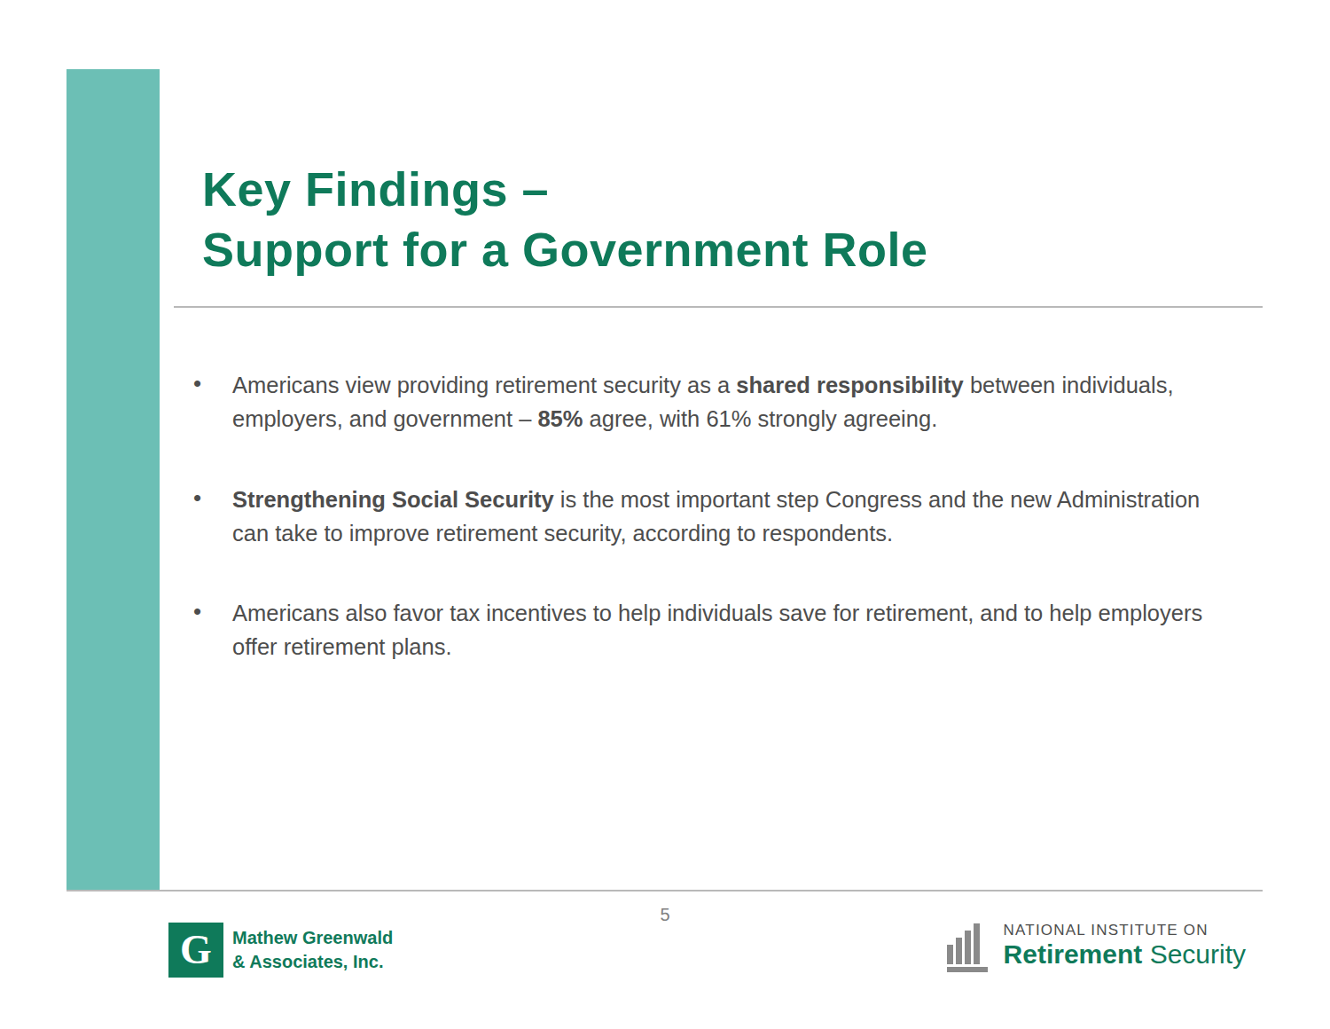Key Findings –
Support for a Government Role
Americans view providing retirement security as a shared responsibility between individuals, employers, and government – 85% agree, with 61% strongly agreeing.
Strengthening Social Security is the most important step Congress and the new Administration can take to improve retirement security, according to respondents.
Americans also favor tax incentives to help individuals save for retirement, and to help employers offer retirement plans.
5
G
Mathew Greenwald
& Associates, Inc.
National Institute on
Retirement Security